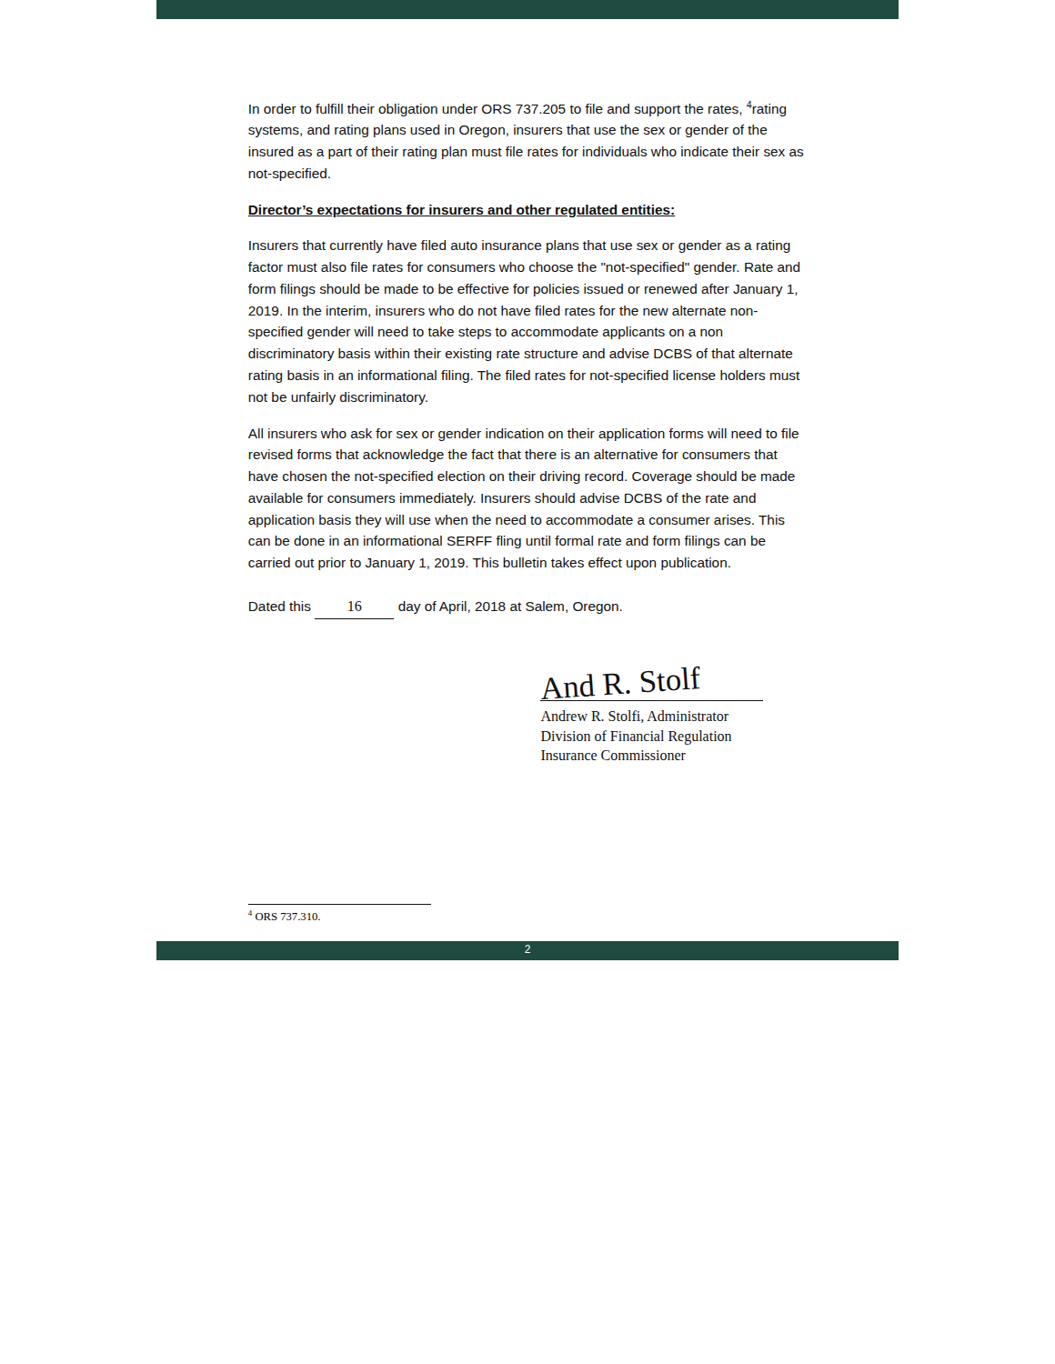In order to fulfill their obligation under ORS 737.205 to file and support the rates, 4rating systems, and rating plans used in Oregon, insurers that use the sex or gender of the insured as a part of their rating plan must file rates for individuals who indicate their sex as not-specified.
Director’s expectations for insurers and other regulated entities:
Insurers that currently have filed auto insurance plans that use sex or gender as a rating factor must also file rates for consumers who choose the "not-specified" gender. Rate and form filings should be made to be effective for policies issued or renewed after January 1, 2019. In the interim, insurers who do not have filed rates for the new alternate non-specified gender will need to take steps to accommodate applicants on a non discriminatory basis within their existing rate structure and advise DCBS of that alternate rating basis in an informational filing. The filed rates for not-specified license holders must not be unfairly discriminatory.
All insurers who ask for sex or gender indication on their application forms will need to file revised forms that acknowledge the fact that there is an alternative for consumers that have chosen the not-specified election on their driving record. Coverage should be made available for consumers immediately. Insurers should advise DCBS of the rate and application basis they will use when the need to accommodate a consumer arises. This can be done in an informational SERFF fling until formal rate and form filings can be carried out prior to January 1, 2019. This bulletin takes effect upon publication.
Dated this 16 day of April, 2018 at Salem, Oregon.
And R. Stolf
Andrew R. Stolfi, Administrator
Division of Financial Regulation
Insurance Commissioner
4 ORS 737.310.
2